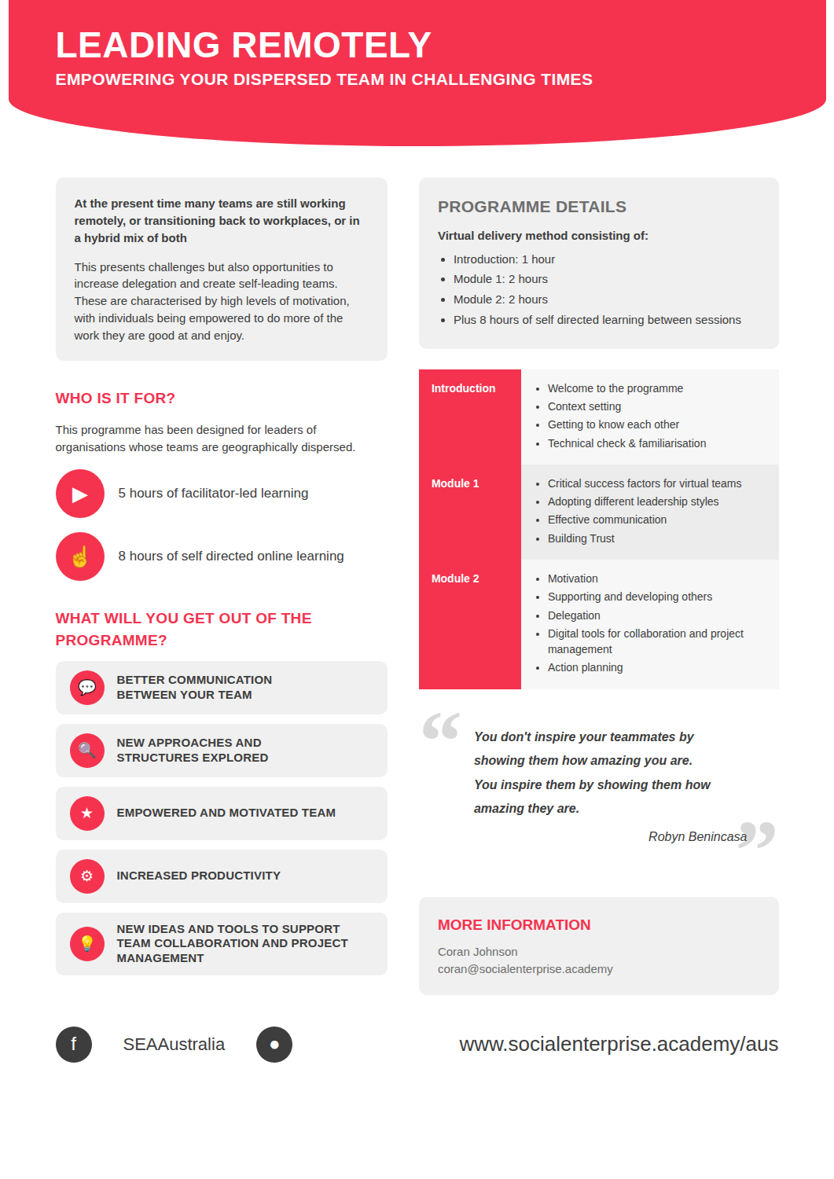Leading Remotely
Empowering Your Dispersed Team in Challenging Times
At the present time many teams are still working remotely, or transitioning back to workplaces, or in a hybrid mix of both
This presents challenges but also opportunities to increase delegation and create self-leading teams. These are characterised by high levels of motivation, with individuals being empowered to do more of the work they are good at and enjoy.
Who is it for?
This programme has been designed for leaders of organisations whose teams are geographically dispersed.
▶
5 hours of facilitator-led learning
☝
8 hours of self directed online learning
What will you get out of the programme?
💬
Better communication
between your team
🔍
New approaches and
structures explored
★
Empowered and motivated team
⚙
Increased productivity
💡
New ideas and tools to support
team collaboration and project
management
Programme Details
Virtual delivery method consisting of:
Introduction: 1 hour
Module 1: 2 hours
Module 2: 2 hours
Plus 8 hours of self directed learning between sessions
| Introduction | Welcome to the programme Context setting Getting to know each other Technical check & familiarisation |
| Module 1 | Critical success factors for virtual teams Adopting different leadership styles Effective communication Building Trust |
| Module 2 | Motivation Supporting and developing others Delegation Digital tools for collaboration and project management Action planning |
“ ”
You don't inspire your teammates by showing them how amazing you are.
You inspire them by showing them how amazing they are. Robyn Benincasa
More Information
Coran Johnson
coran@socialenterprise.academy
f
SEAAustralia
●
www.socialenterprise.academy/aus